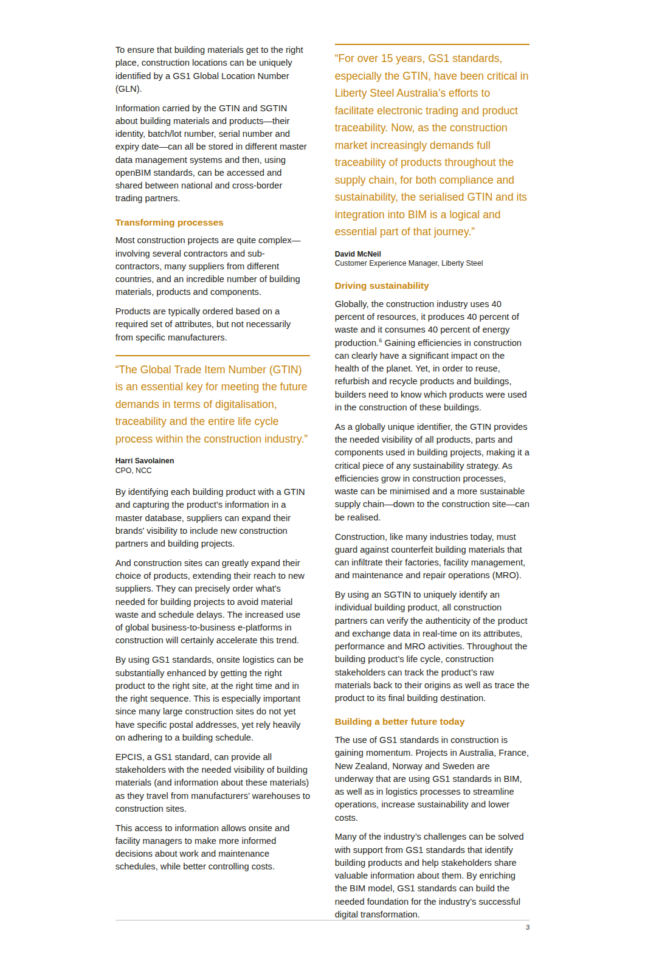To ensure that building materials get to the right place, construction locations can be uniquely identified by a GS1 Global Location Number (GLN).
Information carried by the GTIN and SGTIN about building materials and products—their identity, batch/lot number, serial number and expiry date—can all be stored in different master data management systems and then, using openBIM standards, can be accessed and shared between national and cross-border trading partners.
Transforming processes
Most construction projects are quite complex—involving several contractors and sub-contractors, many suppliers from different countries, and an incredible number of building materials, products and components.
Products are typically ordered based on a required set of attributes, but not necessarily from specific manufacturers.
“The Global Trade Item Number (GTIN) is an essential key for meeting the future demands in terms of digitalisation, traceability and the entire life cycle process within the construction industry.”
Harri Savolainen
CPO, NCC
By identifying each building product with a GTIN and capturing the product's information in a master database, suppliers can expand their brands' visibility to include new construction partners and building projects.
And construction sites can greatly expand their choice of products, extending their reach to new suppliers. They can precisely order what's needed for building projects to avoid material waste and schedule delays. The increased use of global business-to-business e-platforms in construction will certainly accelerate this trend.
By using GS1 standards, onsite logistics can be substantially enhanced by getting the right product to the right site, at the right time and in the right sequence. This is especially important since many large construction sites do not yet have specific postal addresses, yet rely heavily on adhering to a building schedule.
EPCIS, a GS1 standard, can provide all stakeholders with the needed visibility of building materials (and information about these materials) as they travel from manufacturers’ warehouses to construction sites.
This access to information allows onsite and facility managers to make more informed decisions about work and maintenance schedules, while better controlling costs.
“For over 15 years, GS1 standards, especially the GTIN, have been critical in Liberty Steel Australia’s efforts to facilitate electronic trading and product traceability. Now, as the construction market increasingly demands full traceability of products throughout the supply chain, for both compliance and sustainability, the serialised GTIN and its integration into BIM is a logical and essential part of that journey.”
David McNeil
Customer Experience Manager, Liberty Steel
Driving sustainability
Globally, the construction industry uses 40 percent of resources, it produces 40 percent of waste and it consumes 40 percent of energy production.6 Gaining efficiencies in construction can clearly have a significant impact on the health of the planet. Yet, in order to reuse, refurbish and recycle products and buildings, builders need to know which products were used in the construction of these buildings.
As a globally unique identifier, the GTIN provides the needed visibility of all products, parts and components used in building projects, making it a critical piece of any sustainability strategy. As efficiencies grow in construction processes, waste can be minimised and a more sustainable supply chain—down to the construction site—can be realised.
Construction, like many industries today, must guard against counterfeit building materials that can infiltrate their factories, facility management, and maintenance and repair operations (MRO).
By using an SGTIN to uniquely identify an individual building product, all construction partners can verify the authenticity of the product and exchange data in real-time on its attributes, performance and MRO activities. Throughout the building product’s life cycle, construction stakeholders can track the product’s raw materials back to their origins as well as trace the product to its final building destination.
Building a better future today
The use of GS1 standards in construction is gaining momentum. Projects in Australia, France, New Zealand, Norway and Sweden are underway that are using GS1 standards in BIM, as well as in logistics processes to streamline operations, increase sustainability and lower costs.
Many of the industry’s challenges can be solved with support from GS1 standards that identify building products and help stakeholders share valuable information about them. By enriching the BIM model, GS1 standards can build the needed foundation for the industry’s successful digital transformation.
3